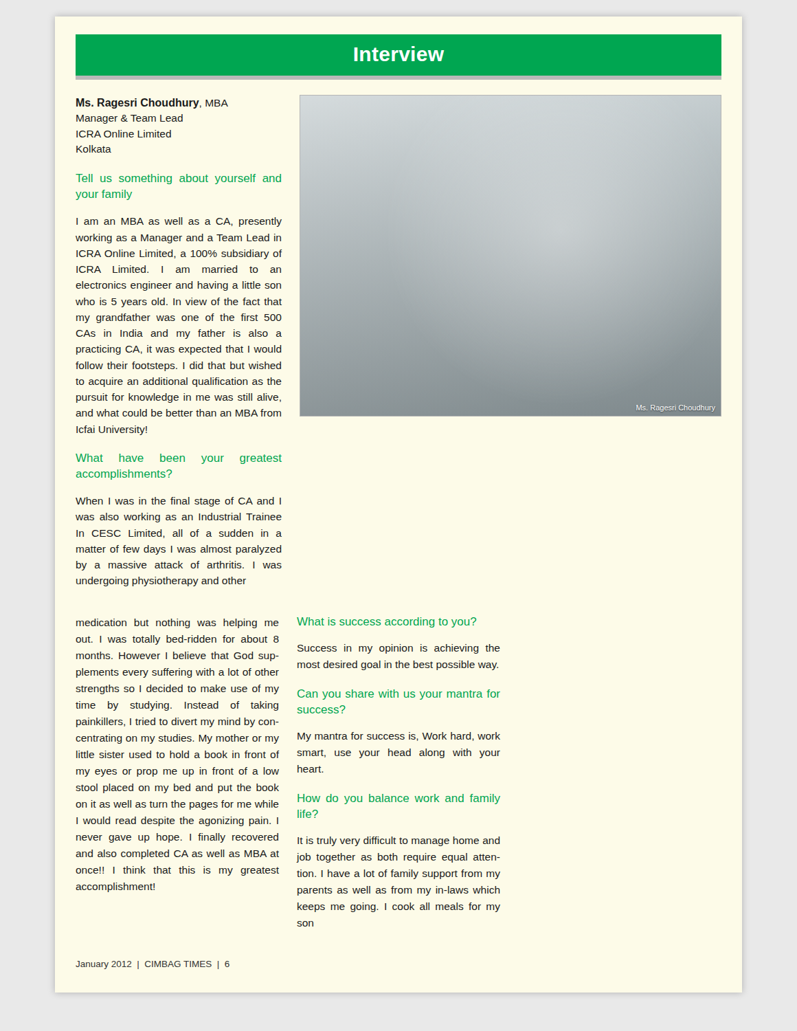Interview
Ms. Ragesri Choudhury, MBA
Manager & Team Lead
ICRA Online Limited
Kolkata
Tell us something about yourself and your family
I am an MBA as well as a CA, presently working as a Manager and a Team Lead in ICRA Online Limited, a 100% subsidiary of ICRA Limited. I am married to an electronics engineer and having a little son who is 5 years old. In view of the fact that my grandfather was one of the first 500 CAs in India and my father is also a practicing CA, it was expected that I would follow their footsteps. I did that but wished to acquire an additional qualification as the pursuit for knowledge in me was still alive, and what could be better than an MBA from Icfai University!
What have been your greatest accomplishments?
When I was in the final stage of CA and I was also working as an Industrial Trainee In CESC Limited, all of a sudden in a matter of few days I was almost paralyzed by a massive attack of arthritis. I was undergoing physiotherapy and other
Ms. Ragesri Choudhury
medication but nothing was helping me out. I was totally bed-ridden for about 8 months. However I believe that God supplements every suffering with a lot of other strengths so I decided to make use of my time by studying. Instead of taking painkillers, I tried to divert my mind by concentrating on my studies. My mother or my little sister used to hold a book in front of my eyes or prop me up in front of a low stool placed on my bed and put the book on it as well as turn the pages for me while I would read despite the agonizing pain. I never gave up hope. I finally recovered and also completed CA as well as MBA at once!! I think that this is my greatest accomplishment!
What is success according to you?
Success in my opinion is achieving the most desired goal in the best possible way.
Can you share with us your mantra for success?
My mantra for success is, Work hard, work smart, use your head along with your heart.
How do you balance work and family life?
It is truly very difficult to manage home and job together as both require equal attention. I have a lot of family support from my parents as well as from my in-laws which keeps me going. I cook all meals for my son
January 2012 | CIMBAG TIMES | 6